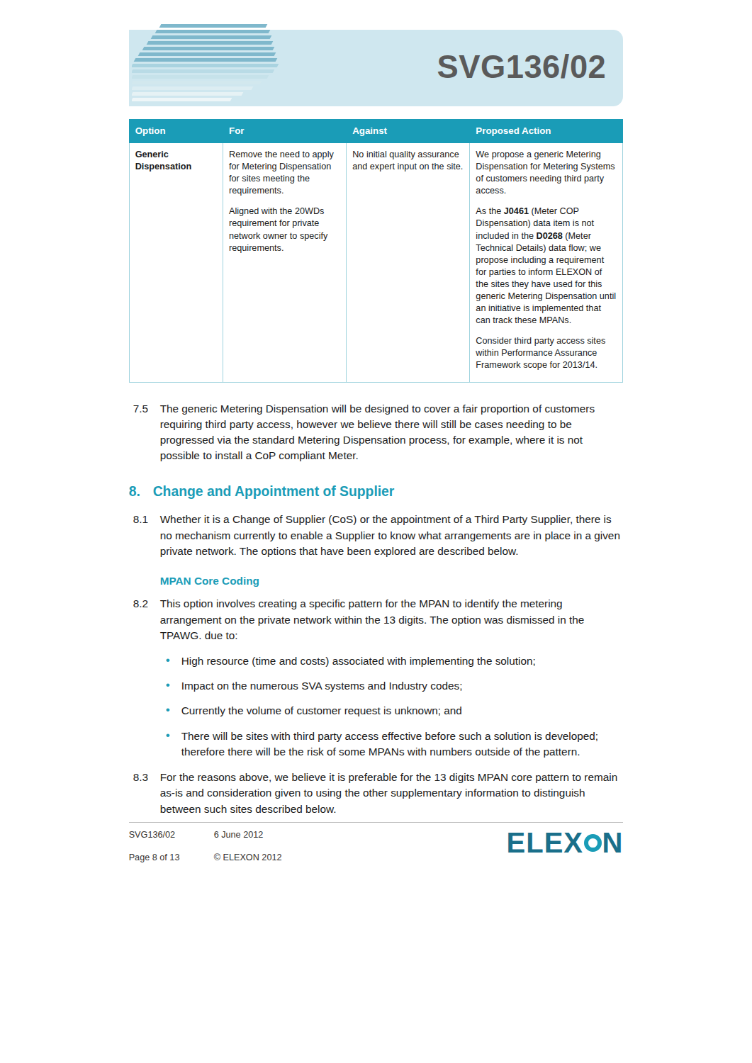SVG136/02
| Option | For | Against | Proposed Action |
| --- | --- | --- | --- |
| Generic Dispensation | Remove the need to apply for Metering Dispensation for sites meeting the requirements. Aligned with the 20WDs requirement for private network owner to specify requirements. | No initial quality assurance and expert input on the site. | We propose a generic Metering Dispensation for Metering Systems of customers needing third party access. As the J0461 (Meter COP Dispensation) data item is not included in the D0268 (Meter Technical Details) data flow; we propose including a requirement for parties to inform ELEXON of the sites they have used for this generic Metering Dispensation until an initiative is implemented that can track these MPANs. Consider third party access sites within Performance Assurance Framework scope for 2013/14. |
7.5
The generic Metering Dispensation will be designed to cover a fair proportion of customers requiring third party access, however we believe there will still be cases needing to be progressed via the standard Metering Dispensation process, for example, where it is not possible to install a CoP compliant Meter.
8. Change and Appointment of Supplier
8.1
Whether it is a Change of Supplier (CoS) or the appointment of a Third Party Supplier, there is no mechanism currently to enable a Supplier to know what arrangements are in place in a given private network. The options that have been explored are described below.
MPAN Core Coding
8.2
This option involves creating a specific pattern for the MPAN to identify the metering arrangement on the private network within the 13 digits. The option was dismissed in the TPAWG. due to:
High resource (time and costs) associated with implementing the solution;
Impact on the numerous SVA systems and Industry codes;
Currently the volume of customer request is unknown; and
There will be sites with third party access effective before such a solution is developed; therefore there will be the risk of some MPANs with numbers outside of the pattern.
8.3
For the reasons above, we believe it is preferable for the 13 digits MPAN core pattern to remain as-is and consideration given to using the other supplementary information to distinguish between such sites described below.
SVG136/02
Page 8 of 13
6 June 2012
© ELEXON 2012
ELEX N